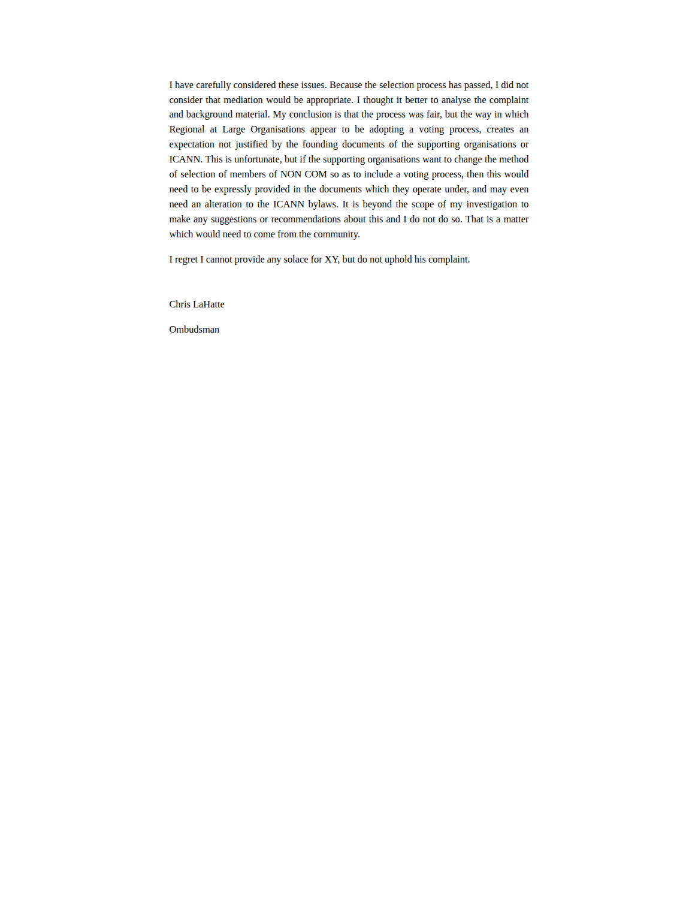I have carefully considered these issues. Because the selection process has passed, I did not consider that mediation would be appropriate. I thought it better to analyse the complaint and background material. My conclusion is that the process was fair, but the way in which Regional at Large Organisations appear to be adopting a voting process, creates an expectation not justified by the founding documents of the supporting organisations or ICANN. This is unfortunate, but if the supporting organisations want to change the method of selection of members of NON COM so as to include a voting process, then this would need to be expressly provided in the documents which they operate under, and may even need an alteration to the ICANN bylaws. It is beyond the scope of my investigation to make any suggestions or recommendations about this and I do not do so. That is a matter which would need to come from the community.
I regret I cannot provide any solace for XY, but do not uphold his complaint.
Chris LaHatte
Ombudsman